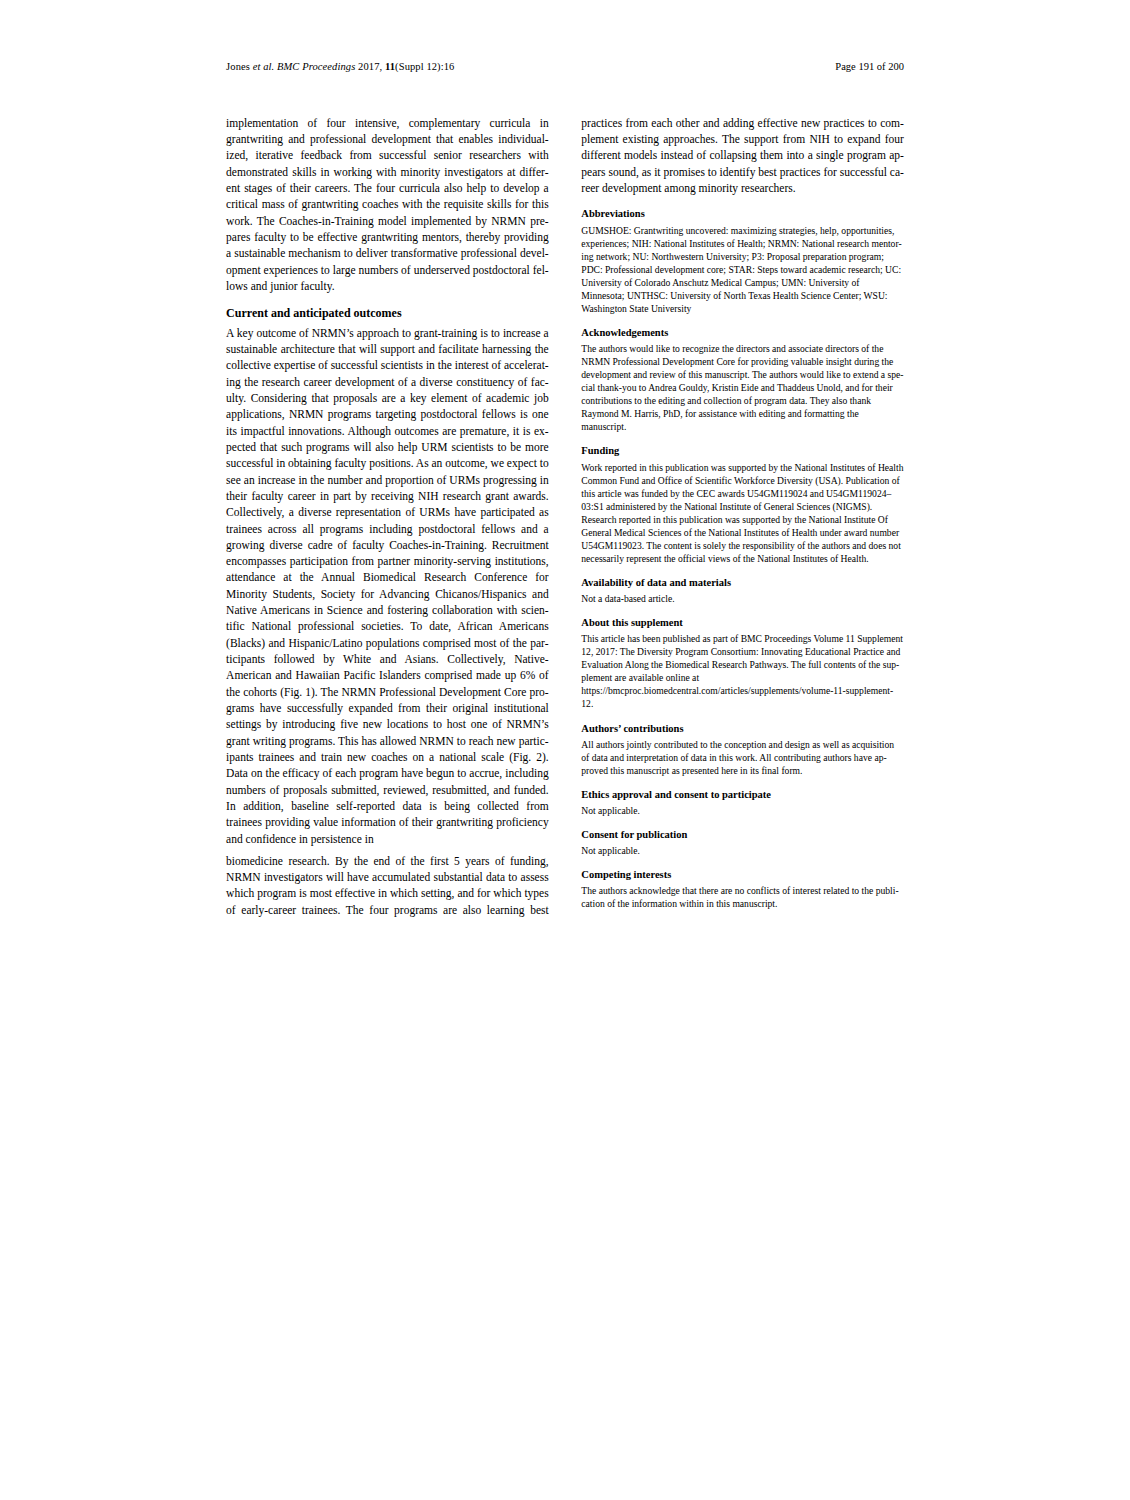Jones et al. BMC Proceedings 2017, 11(Suppl 12):16
Page 191 of 200
implementation of four intensive, complementary curricula in grantwriting and professional development that enables individualized, iterative feedback from successful senior researchers with demonstrated skills in working with minority investigators at different stages of their careers. The four curricula also help to develop a critical mass of grantwriting coaches with the requisite skills for this work. The Coaches-in-Training model implemented by NRMN prepares faculty to be effective grantwriting mentors, thereby providing a sustainable mechanism to deliver transformative professional development experiences to large numbers of underserved postdoctoral fellows and junior faculty.
Current and anticipated outcomes
A key outcome of NRMN’s approach to grant-training is to increase a sustainable architecture that will support and facilitate harnessing the collective expertise of successful scientists in the interest of accelerating the research career development of a diverse constituency of faculty. Considering that proposals are a key element of academic job applications, NRMN programs targeting postdoctoral fellows is one its impactful innovations. Although outcomes are premature, it is expected that such programs will also help URM scientists to be more successful in obtaining faculty positions. As an outcome, we expect to see an increase in the number and proportion of URMs progressing in their faculty career in part by receiving NIH research grant awards. Collectively, a diverse representation of URMs have participated as trainees across all programs including postdoctoral fellows and a growing diverse cadre of faculty Coaches-in-Training. Recruitment encompasses participation from partner minority-serving institutions, attendance at the Annual Biomedical Research Conference for Minority Students, Society for Advancing Chicanos/Hispanics and Native Americans in Science and fostering collaboration with scientific National professional societies. To date, African Americans (Blacks) and Hispanic/Latino populations comprised most of the participants followed by White and Asians. Collectively, Native-American and Hawaiian Pacific Islanders comprised made up 6% of the cohorts (Fig. 1). The NRMN Professional Development Core programs have successfully expanded from their original institutional settings by introducing five new locations to host one of NRMN’s grant writing programs. This has allowed NRMN to reach new participants trainees and train new coaches on a national scale (Fig. 2). Data on the efficacy of each program have begun to accrue, including numbers of proposals submitted, reviewed, resubmitted, and funded. In addition, baseline self-reported data is being collected from trainees providing value information of their grantwriting proficiency and confidence in persistence in
biomedicine research. By the end of the first 5 years of funding, NRMN investigators will have accumulated substantial data to assess which program is most effective in which setting, and for which types of early-career trainees. The four programs are also learning best practices from each other and adding effective new practices to complement existing approaches. The support from NIH to expand four different models instead of collapsing them into a single program appears sound, as it promises to identify best practices for successful career development among minority researchers.
Abbreviations
GUMSHOE: Grantwriting uncovered: maximizing strategies, help, opportunities, experiences; NIH: National Institutes of Health; NRMN: National research mentoring network; NU: Northwestern University; P3: Proposal preparation program; PDC: Professional development core; STAR: Steps toward academic research; UC: University of Colorado Anschutz Medical Campus; UMN: University of Minnesota; UNTHSC: University of North Texas Health Science Center; WSU: Washington State University
Acknowledgements
The authors would like to recognize the directors and associate directors of the NRMN Professional Development Core for providing valuable insight during the development and review of this manuscript. The authors would like to extend a special thank-you to Andrea Gouldy, Kristin Eide and Thaddeus Unold, and for their contributions to the editing and collection of program data. They also thank Raymond M. Harris, PhD, for assistance with editing and formatting the manuscript.
Funding
Work reported in this publication was supported by the National Institutes of Health Common Fund and Office of Scientific Workforce Diversity (USA). Publication of this article was funded by the CEC awards U54GM119024 and U54GM119024–03:S1 administered by the National Institute of General Sciences (NIGMS). Research reported in this publication was supported by the National Institute Of General Medical Sciences of the National Institutes of Health under award number U54GM119023. The content is solely the responsibility of the authors and does not necessarily represent the official views of the National Institutes of Health.
Availability of data and materials
Not a data-based article.
About this supplement
This article has been published as part of BMC Proceedings Volume 11 Supplement 12, 2017: The Diversity Program Consortium: Innovating Educational Practice and Evaluation Along the Biomedical Research Pathways. The full contents of the supplement are available online at https://bmcproc.biomedcentral.com/articles/supplements/volume-11-supplement-12.
Authors’ contributions
All authors jointly contributed to the conception and design as well as acquisition of data and interpretation of data in this work. All contributing authors have approved this manuscript as presented here in its final form.
Ethics approval and consent to participate
Not applicable.
Consent for publication
Not applicable.
Competing interests
The authors acknowledge that there are no conflicts of interest related to the publication of the information within in this manuscript.